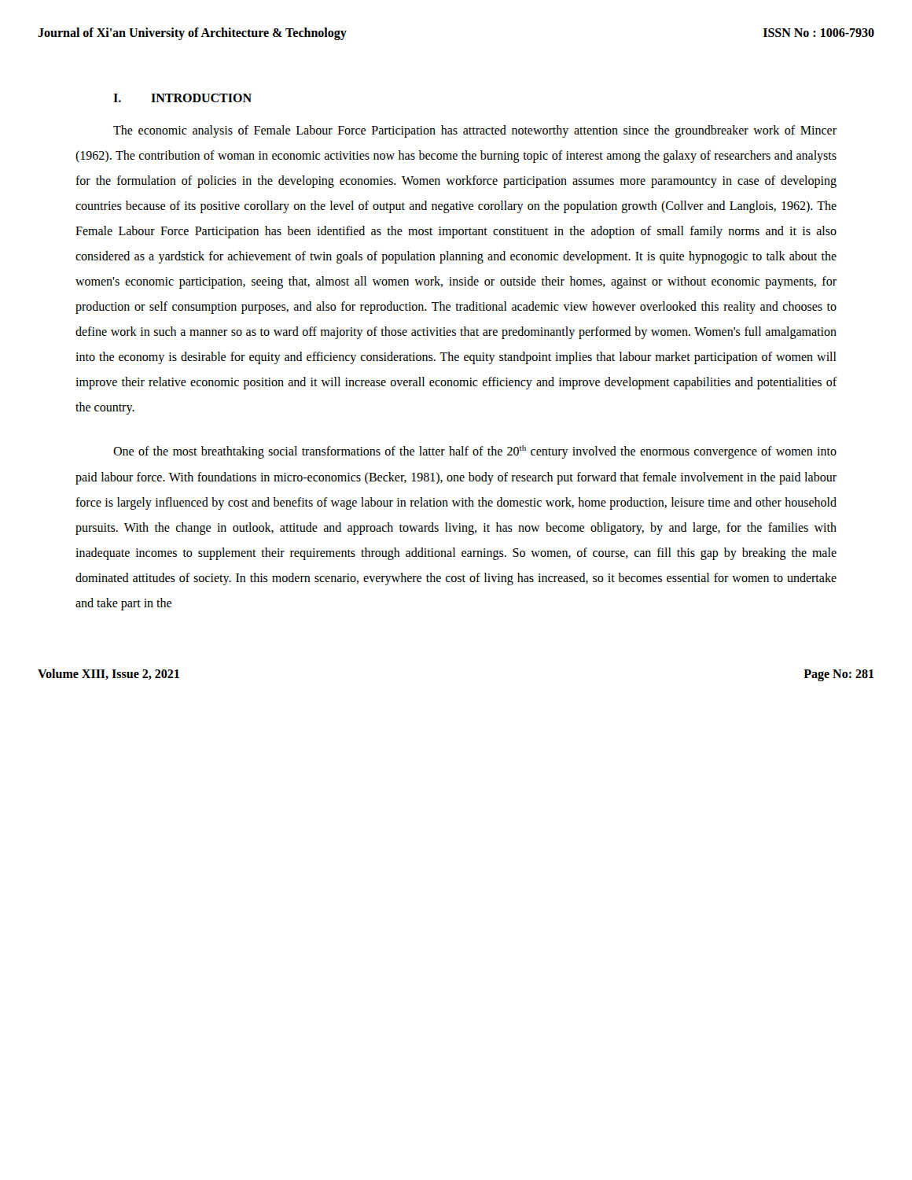Journal of Xi'an University of Architecture & Technology ISSN No : 1006-7930
I. INTRODUCTION
The economic analysis of Female Labour Force Participation has attracted noteworthy attention since the groundbreaker work of Mincer (1962). The contribution of woman in economic activities now has become the burning topic of interest among the galaxy of researchers and analysts for the formulation of policies in the developing economies. Women workforce participation assumes more paramountcy in case of developing countries because of its positive corollary on the level of output and negative corollary on the population growth (Collver and Langlois, 1962). The Female Labour Force Participation has been identified as the most important constituent in the adoption of small family norms and it is also considered as a yardstick for achievement of twin goals of population planning and economic development. It is quite hypnogogic to talk about the women's economic participation, seeing that, almost all women work, inside or outside their homes, against or without economic payments, for production or self consumption purposes, and also for reproduction. The traditional academic view however overlooked this reality and chooses to define work in such a manner so as to ward off majority of those activities that are predominantly performed by women. Women's full amalgamation into the economy is desirable for equity and efficiency considerations. The equity standpoint implies that labour market participation of women will improve their relative economic position and it will increase overall economic efficiency and improve development capabilities and potentialities of the country.
One of the most breathtaking social transformations of the latter half of the 20th century involved the enormous convergence of women into paid labour force. With foundations in micro-economics (Becker, 1981), one body of research put forward that female involvement in the paid labour force is largely influenced by cost and benefits of wage labour in relation with the domestic work, home production, leisure time and other household pursuits. With the change in outlook, attitude and approach towards living, it has now become obligatory, by and large, for the families with inadequate incomes to supplement their requirements through additional earnings. So women, of course, can fill this gap by breaking the male dominated attitudes of society. In this modern scenario, everywhere the cost of living has increased, so it becomes essential for women to undertake and take part in the
Volume XIII, Issue 2, 2021 Page No: 281